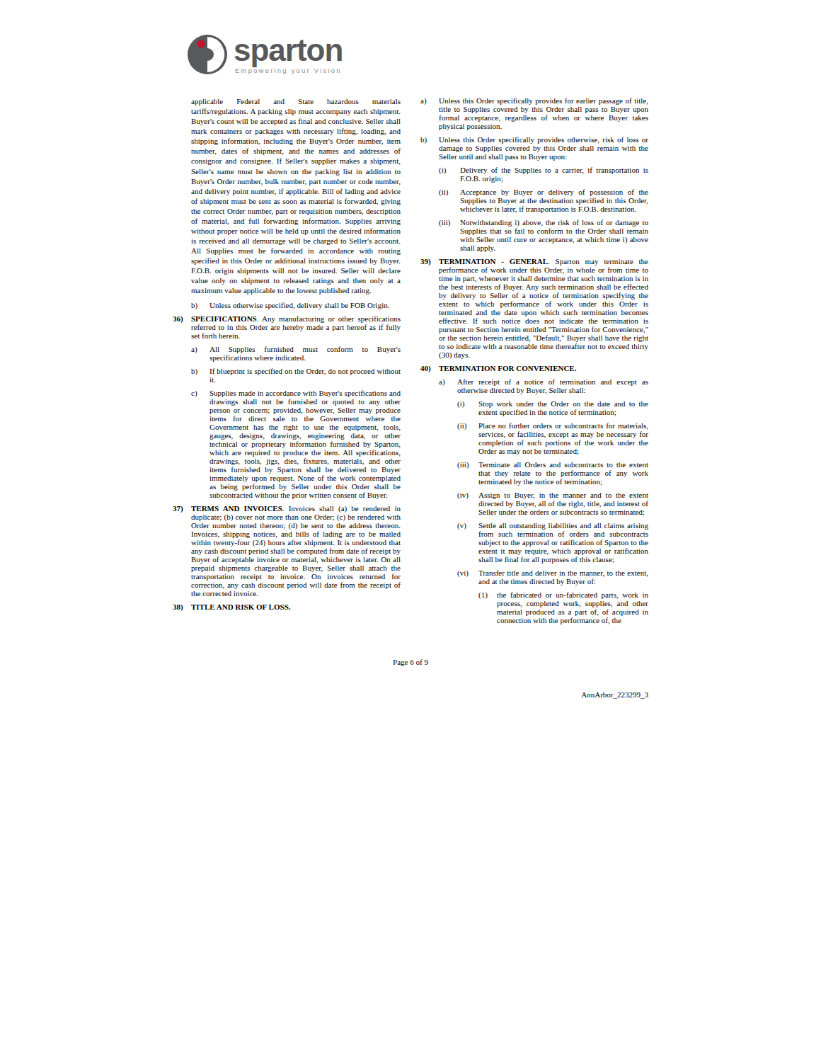sparton Empowering your Vision
applicable Federal and State hazardous materials tariffs/regulations. A packing slip must accompany each shipment. Buyer's count will be accepted as final and conclusive. Seller shall mark containers or packages with necessary lifting, loading, and shipping information, including the Buyer's Order number, item number, dates of shipment, and the names and addresses of consignor and consignee. If Seller's supplier makes a shipment, Seller's name must be shown on the packing list in addition to Buyer's Order number, bulk number, part number or code number, and delivery point number, if applicable. Bill of lading and advice of shipment must be sent as soon as material is forwarded, giving the correct Order number, part or requisition numbers, description of material, and full forwarding information. Supplies arriving without proper notice will be held up until the desired information is received and all demurrage will be charged to Seller's account. All Supplies must be forwarded in accordance with routing specified in this Order or additional instructions issued by Buyer. F.O.B. origin shipments will not be insured. Seller will declare value only on shipment to released ratings and then only at a maximum value applicable to the lowest published rating.
b)
Unless otherwise specified, delivery shall be FOB Origin.
36)
SPECIFICATIONS. Any manufacturing or other specifications referred to in this Order are hereby made a part hereof as if fully set forth herein.
a)
All Supplies furnished must conform to Buyer's specifications where indicated.
b)
If blueprint is specified on the Order, do not proceed without it.
c)
Supplies made in accordance with Buyer's specifications and drawings shall not be furnished or quoted to any other person or concern; provided, however, Seller may produce items for direct sale to the Government where the Government has the right to use the equipment, tools, gauges, designs, drawings, engineering data, or other technical or proprietary information furnished by Sparton, which are required to produce the item. All specifications, drawings, tools, jigs, dies, fixtures, materials, and other items furnished by Sparton shall be delivered to Buyer immediately upon request. None of the work contemplated as being performed by Seller under this Order shall be subcontracted without the prior written consent of Buyer.
37)
TERMS AND INVOICES. Invoices shall (a) be rendered in duplicate; (b) cover not more than one Order; (c) be rendered with Order number noted thereon; (d) be sent to the address thereon. Invoices, shipping notices, and bills of lading are to be mailed within twenty-four (24) hours after shipment. It is understood that any cash discount period shall be computed from date of receipt by Buyer of acceptable invoice or material, whichever is later. On all prepaid shipments chargeable to Buyer, Seller shall attach the transportation receipt to invoice. On invoices returned for correction, any cash discount period will date from the receipt of the corrected invoice.
38)
TITLE AND RISK OF LOSS.
a)
Unless this Order specifically provides for earlier passage of title, title to Supplies covered by this Order shall pass to Buyer upon formal acceptance, regardless of when or where Buyer takes physical possession.
b)
Unless this Order specifically provides otherwise, risk of loss or damage to Supplies covered by this Order shall remain with the Seller until and shall pass to Buyer upon:
(i)
Delivery of the Supplies to a carrier, if transportation is F.O.B. origin;
(ii)
Acceptance by Buyer or delivery of possession of the Supplies to Buyer at the destination specified in this Order, whichever is later, if transportation is F.O.B. destination.
(iii)
Notwithstanding i) above, the risk of loss of or damage to Supplies that so fail to conform to the Order shall remain with Seller until cure or acceptance, at which time i) above shall apply.
39)
TERMINATION - GENERAL. Sparton may terminate the performance of work under this Order, in whole or from time to time in part, whenever it shall determine that such termination is in the best interests of Buyer. Any such termination shall be effected by delivery to Seller of a notice of termination specifying the extent to which performance of work under this Order is terminated and the date upon which such termination becomes effective. If such notice does not indicate the termination is pursuant to Section herein entitled "Termination for Convenience," or the section herein entitled, "Default," Buyer shall have the right to so indicate with a reasonable time thereafter not to exceed thirty (30) days.
40)
TERMINATION FOR CONVENIENCE.
a)
After receipt of a notice of termination and except as otherwise directed by Buyer, Seller shall:
(i)
Stop work under the Order on the date and to the extent specified in the notice of termination;
(ii)
Place no further orders or subcontracts for materials, services, or facilities, except as may be necessary for completion of such portions of the work under the Order as may not be terminated;
(iii)
Terminate all Orders and subcontracts to the extent that they relate to the performance of any work terminated by the notice of termination;
(iv)
Assign to Buyer, in the manner and to the extent directed by Buyer, all of the right, title, and interest of Seller under the orders or subcontracts so terminated;
(v)
Settle all outstanding liabilities and all claims arising from such termination of orders and subcontracts subject to the approval or ratification of Sparton to the extent it may require, which approval or ratification shall be final for all purposes of this clause;
(vi)
Transfer title and deliver in the manner, to the extent, and at the times directed by Buyer of:
(1)
the fabricated or un-fabricated parts, work in process, completed work, supplies, and other material produced as a part of, of acquired in connection with the performance of, the
Page 6 of 9
AnnArbor_223299_3